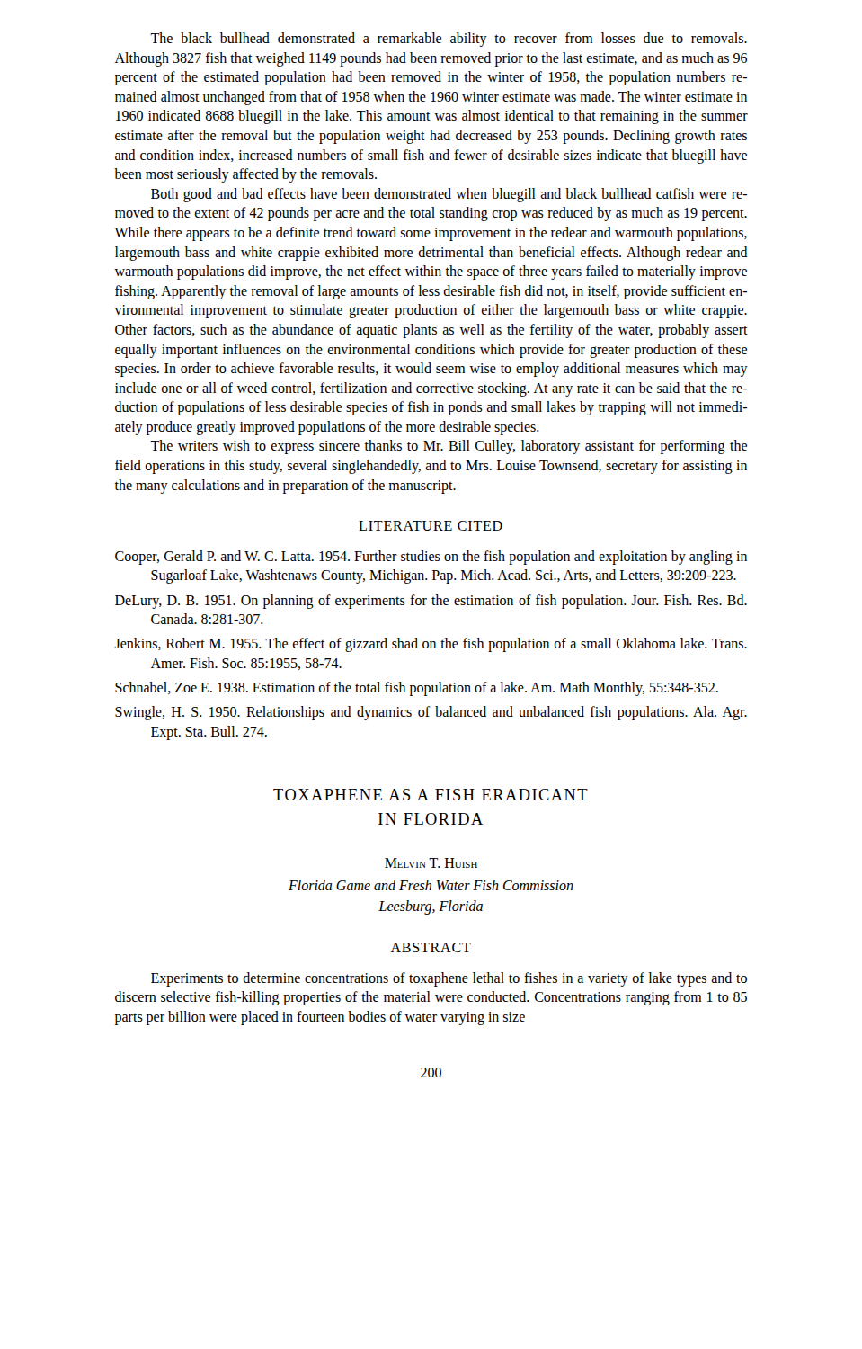The black bullhead demonstrated a remarkable ability to recover from losses due to removals. Although 3827 fish that weighed 1149 pounds had been removed prior to the last estimate, and as much as 96 percent of the estimated population had been removed in the winter of 1958, the population numbers remained almost unchanged from that of 1958 when the 1960 winter estimate was made. The winter estimate in 1960 indicated 8688 bluegill in the lake. This amount was almost identical to that remaining in the summer estimate after the removal but the population weight had decreased by 253 pounds. Declining growth rates and condition index, increased numbers of small fish and fewer of desirable sizes indicate that bluegill have been most seriously affected by the removals.
Both good and bad effects have been demonstrated when bluegill and black bullhead catfish were removed to the extent of 42 pounds per acre and the total standing crop was reduced by as much as 19 percent. While there appears to be a definite trend toward some improvement in the redear and warmouth populations, largemouth bass and white crappie exhibited more detrimental than beneficial effects. Although redear and warmouth populations did improve, the net effect within the space of three years failed to materially improve fishing. Apparently the removal of large amounts of less desirable fish did not, in itself, provide sufficient environmental improvement to stimulate greater production of either the largemouth bass or white crappie. Other factors, such as the abundance of aquatic plants as well as the fertility of the water, probably assert equally important influences on the environmental conditions which provide for greater production of these species. In order to achieve favorable results, it would seem wise to employ additional measures which may include one or all of weed control, fertilization and corrective stocking. At any rate it can be said that the reduction of populations of less desirable species of fish in ponds and small lakes by trapping will not immediately produce greatly improved populations of the more desirable species.
The writers wish to express sincere thanks to Mr. Bill Culley, laboratory assistant for performing the field operations in this study, several singlehandedly, and to Mrs. Louise Townsend, secretary for assisting in the many calculations and in preparation of the manuscript.
Literature Cited
Cooper, Gerald P. and W. C. Latta. 1954. Further studies on the fish population and exploitation by angling in Sugarloaf Lake, Washtenaws County, Michigan. Pap. Mich. Acad. Sci., Arts, and Letters, 39:209-223.
DeLury, D. B. 1951. On planning of experiments for the estimation of fish population. Jour. Fish. Res. Bd. Canada. 8:281-307.
Jenkins, Robert M. 1955. The effect of gizzard shad on the fish population of a small Oklahoma lake. Trans. Amer. Fish. Soc. 85:1955, 58-74.
Schnabel, Zoe E. 1938. Estimation of the total fish population of a lake. Am. Math Monthly, 55:348-352.
Swingle, H. S. 1950. Relationships and dynamics of balanced and unbalanced fish populations. Ala. Agr. Expt. Sta. Bull. 274.
Toxaphene as a Fish Eradicant
in Florida
Melvin T. Huish
Florida Game and Fresh Water Fish Commission
Leesburg, Florida
Abstract
Experiments to determine concentrations of toxaphene lethal to fishes in a variety of lake types and to discern selective fish-killing properties of the material were conducted. Concentrations ranging from 1 to 85 parts per billion were placed in fourteen bodies of water varying in size
200